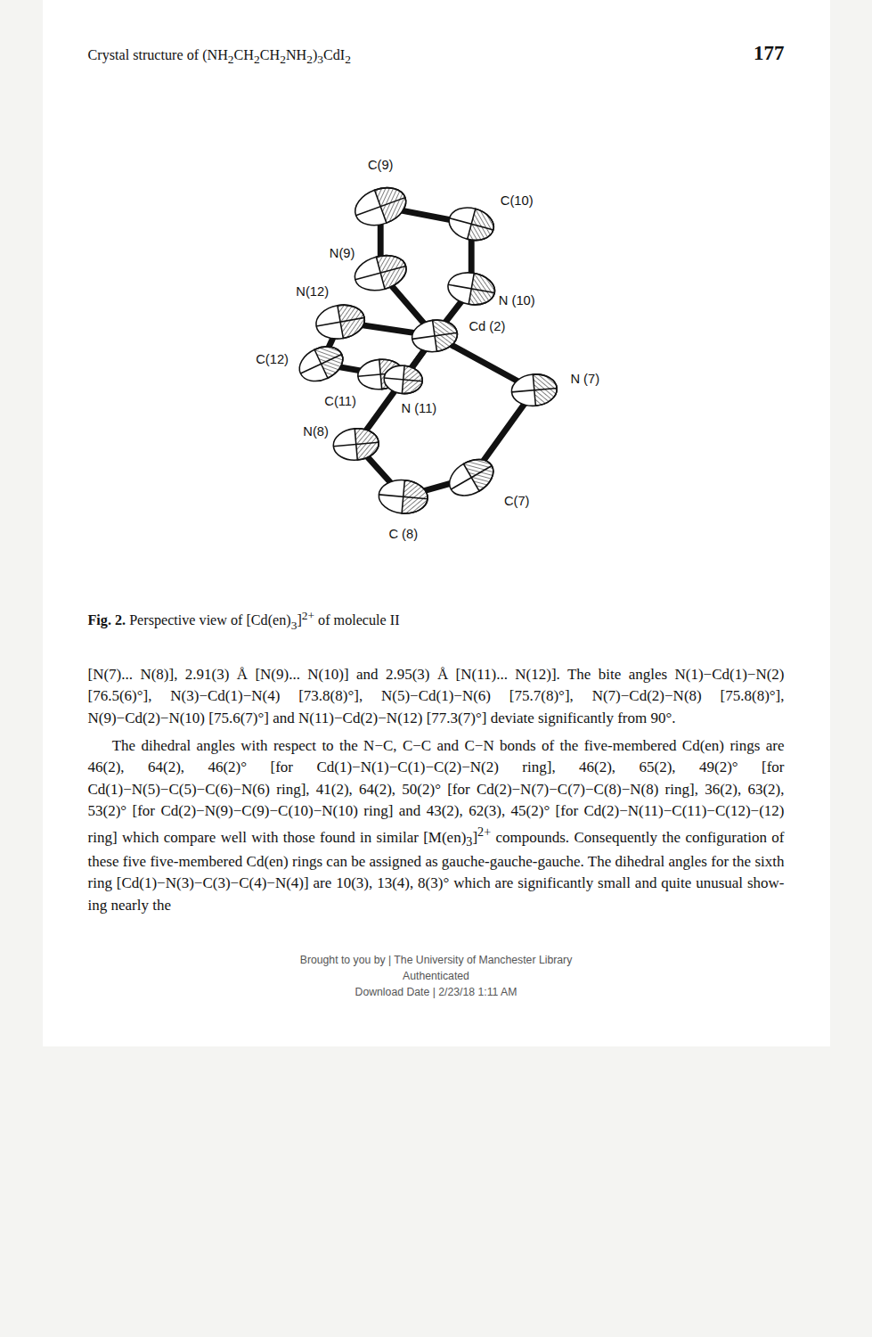Crystal structure of (NH2CH2CH2NH2)3CdI2
177
Perspective view of the [Cd(en)₃]²⁺ cation of molecule II Ball-and-stick thermal-ellipsoid drawing of a cadmium atom, labelled Cd(2), chelated by three ethylenediamine ligands. Nitrogen atoms N(7) through N(12) and carbon atoms C(7) through C(12) are labelled; bonds are drawn as solid rods and atoms as shaded ellipsoids. C(9) C(10) N(9) N (10) N(12) C(12) C(11) Cd (2) N (11) N (7) N(8) C(7) C (8)
Fig. 2. Perspective view of [Cd(en)3]2+ of molecule II
[N(7)... N(8)], 2.91(3) Å [N(9)... N(10)] and 2.95(3) Å [N(11)... N(12)]. The bite angles N(1)−Cd(1)−N(2) [76.5(6)°], N(3)−Cd(1)−N(4) [73.8(8)°], N(5)−Cd(1)−N(6) [75.7(8)°], N(7)−Cd(2)−N(8) [75.8(8)°], N(9)−Cd(2)−N(10) [75.6(7)°] and N(11)−Cd(2)−N(12) [77.3(7)°] deviate significantly from 90°.
The dihedral angles with respect to the N−C, C−C and C−N bonds of the five-membered Cd(en) rings are 46(2), 64(2), 46(2)° [for Cd(1)−N(1)−C(1)−C(2)−N(2) ring], 46(2), 65(2), 49(2)° [for Cd(1)−N(5)−C(5)−C(6)−N(6) ring], 41(2), 64(2), 50(2)° [for Cd(2)−N(7)−C(7)−C(8)−N(8) ring], 36(2), 63(2), 53(2)° [for Cd(2)−N(9)−C(9)−C(10)−N(10) ring] and 43(2), 62(3), 45(2)° [for Cd(2)−N(11)−C(11)−C(12)−(12) ring] which compare well with those found in similar [M(en)3]2+ compounds. Consequently the configuration of these five five-membered Cd(en) rings can be assigned as gauche-gauche-gauche. The dihedral angles for the sixth ring [Cd(1)−N(3)−C(3)−C(4)−N(4)] are 10(3), 13(4), 8(3)° which are significantly small and quite unusual showing nearly the
Brought to you by | The University of Manchester Library
Authenticated
Download Date | 2/23/18 1:11 AM